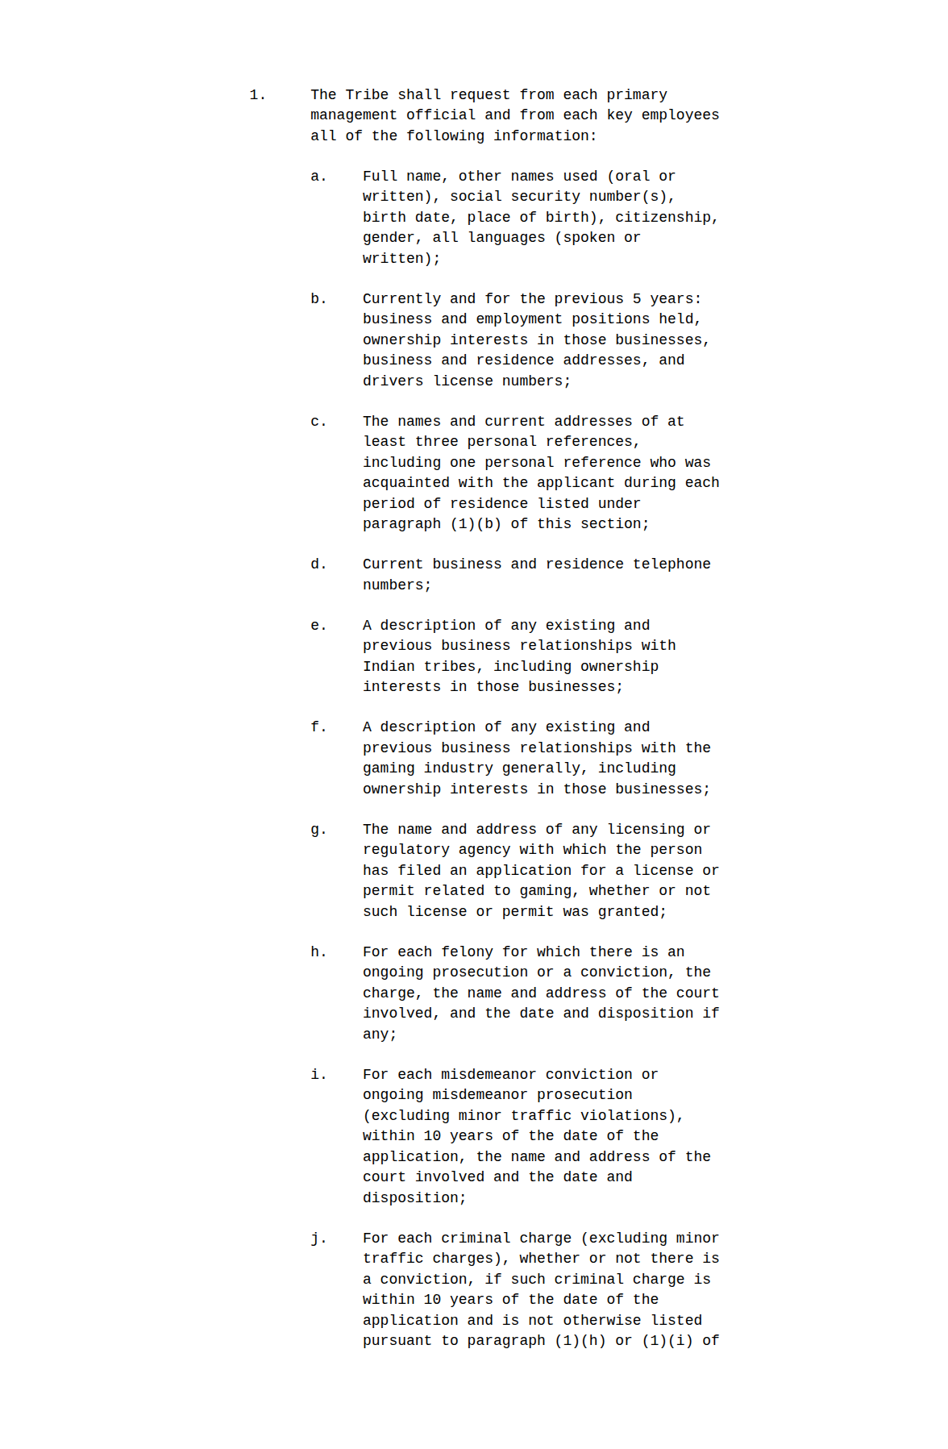1.
The Tribe shall request from each primary management official and from each key employees all of the following information:
a.
Full name, other names used (oral or written), social security number(s), birth date, place of birth), citizenship, gender, all languages (spoken or written);
b.
Currently and for the previous 5 years: business and employment positions held, ownership interests in those businesses, business and residence addresses, and drivers license numbers;
c.
The names and current addresses of at least three personal references, including one personal reference who was acquainted with the applicant during each period of residence listed under paragraph (1)(b) of this section;
d.
Current business and residence telephone numbers;
e.
A description of any existing and previous business relationships with Indian tribes, including ownership interests in those businesses;
f.
A description of any existing and previous business relationships with the gaming industry generally, including ownership interests in those businesses;
g.
The name and address of any licensing or regulatory agency with which the person has filed an application for a license or permit related to gaming, whether or not such license or permit was granted;
h.
For each felony for which there is an ongoing prosecution or a conviction, the charge, the name and address of the court involved, and the date and disposition if any;
i.
For each misdemeanor conviction or ongoing misdemeanor prosecution (excluding minor traffic violations), within 10 years of the date of the application, the name and address of the court involved and the date and disposition;
j.
For each criminal charge (excluding minor traffic charges), whether or not there is a conviction, if such criminal charge is within 10 years of the date of the application and is not otherwise listed pursuant to paragraph (1)(h) or (1)(i) of